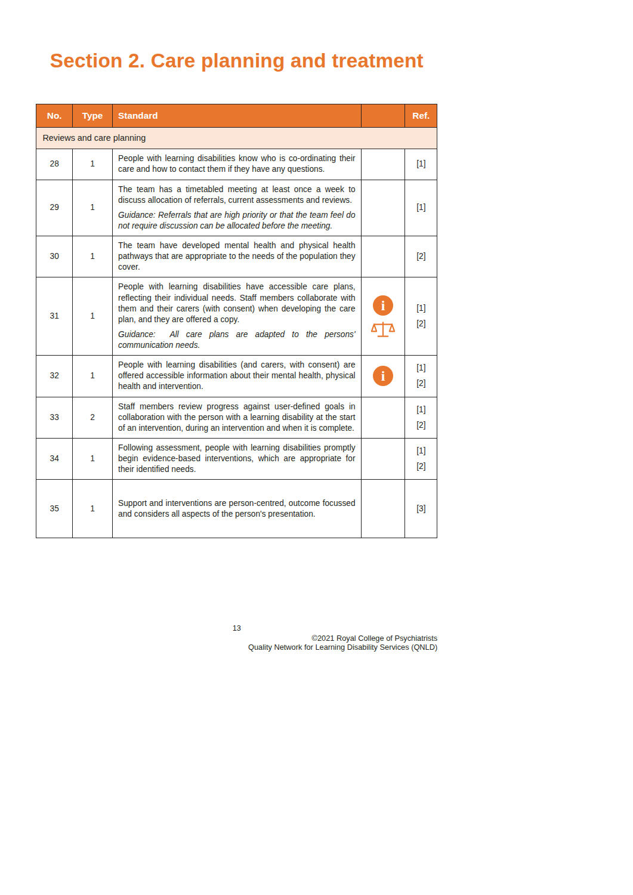Section 2. Care planning and treatment
| No. | Type | Standard | | Ref. |
| --- | --- | --- | --- | --- |
| Reviews and care planning |
| 28 | 1 | People with learning disabilities know who is co-ordinating their care and how to contact them if they have any questions. | | [1] |
| 29 | 1 | The team has a timetabled meeting at least once a week to discuss allocation of referrals, current assessments and reviews. Guidance: Referrals that are high priority or that the team feel do not require discussion can be allocated before the meeting. | | [1] |
| 30 | 1 | The team have developed mental health and physical health pathways that are appropriate to the needs of the population they cover. | | [2] |
| 31 | 1 | People with learning disabilities have accessible care plans, reflecting their individual needs. Staff members collaborate with them and their carers (with consent) when developing the care plan, and they are offered a copy. Guidance: All care plans are adapted to the persons' communication needs. | i | [1] [2] |
| 32 | 1 | People with learning disabilities (and carers, with consent) are offered accessible information about their mental health, physical health and intervention. | i | [1] [2] |
| 33 | 2 | Staff members review progress against user-defined goals in collaboration with the person with a learning disability at the start of an intervention, during an intervention and when it is complete. | | [1] [2] |
| 34 | 1 | Following assessment, people with learning disabilities promptly begin evidence-based interventions, which are appropriate for their identified needs. | | [1] [2] |
| 35 | 1 | Support and interventions are person-centred, outcome focussed and considers all aspects of the person's presentation. | | [3] |
13 ©2021 Royal College of Psychiatrists Quality Network for Learning Disability Services (QNLD)